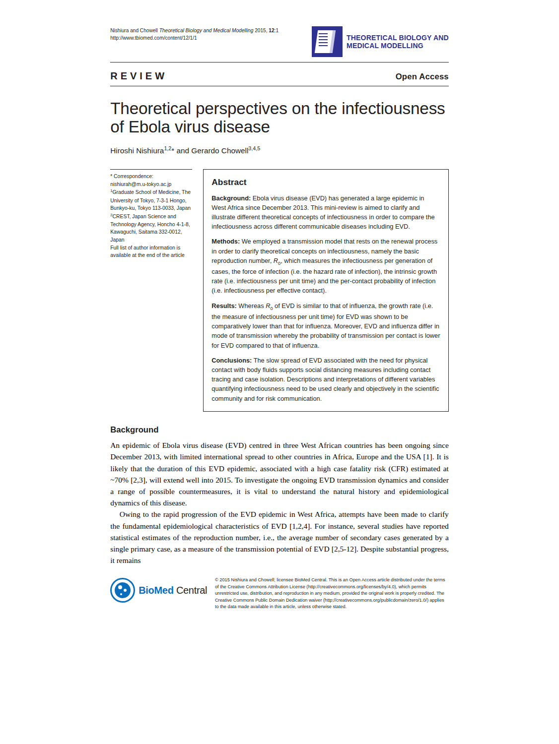Nishiura and Chowell Theoretical Biology and Medical Modelling 2015, 12:1
http://www.tbiomed.com/content/12/1/1
Theoretical Biology and Medical Modelling
REVIEW
Open Access
Theoretical perspectives on the infectiousness of Ebola virus disease
Hiroshi Nishiura1,2* and Gerardo Chowell3,4,5
* Correspondence:
nishiurah@m.u-tokyo.ac.jp
1Graduate School of Medicine, The University of Tokyo, 7-3-1 Hongo, Bunkyo-ku, Tokyo 113-0033, Japan
2CREST, Japan Science and Technology Agency, Honcho 4-1-8, Kawaguchi, Saitama 332-0012, Japan
Full list of author information is available at the end of the article
Abstract
Background: Ebola virus disease (EVD) has generated a large epidemic in West Africa since December 2013. This mini-review is aimed to clarify and illustrate different theoretical concepts of infectiousness in order to compare the infectiousness across different communicable diseases including EVD.
Methods: We employed a transmission model that rests on the renewal process in order to clarify theoretical concepts on infectiousness, namely the basic reproduction number, R0, which measures the infectiousness per generation of cases, the force of infection (i.e. the hazard rate of infection), the intrinsic growth rate (i.e. infectiousness per unit time) and the per-contact probability of infection (i.e. infectiousness per effective contact).
Results: Whereas R0 of EVD is similar to that of influenza, the growth rate (i.e. the measure of infectiousness per unit time) for EVD was shown to be comparatively lower than that for influenza. Moreover, EVD and influenza differ in mode of transmission whereby the probability of transmission per contact is lower for EVD compared to that of influenza.
Conclusions: The slow spread of EVD associated with the need for physical contact with body fluids supports social distancing measures including contact tracing and case isolation. Descriptions and interpretations of different variables quantifying infectiousness need to be used clearly and objectively in the scientific community and for risk communication.
Background
An epidemic of Ebola virus disease (EVD) centred in three West African countries has been ongoing since December 2013, with limited international spread to other countries in Africa, Europe and the USA [1]. It is likely that the duration of this EVD epidemic, associated with a high case fatality risk (CFR) estimated at ~70% [2,3], will extend well into 2015. To investigate the ongoing EVD transmission dynamics and consider a range of possible countermeasures, it is vital to understand the natural history and epidemiological dynamics of this disease.
Owing to the rapid progression of the EVD epidemic in West Africa, attempts have been made to clarify the fundamental epidemiological characteristics of EVD [1,2,4]. For instance, several studies have reported statistical estimates of the reproduction number, i.e., the average number of secondary cases generated by a single primary case, as a measure of the transmission potential of EVD [2,5-12]. Despite substantial progress, it remains
BioMed Central
© 2015 Nishiura and Chowell; licensee BioMed Central. This is an Open Access article distributed under the terms of the Creative Commons Attribution License (http://creativecommons.org/licenses/by/4.0), which permits unrestricted use, distribution, and reproduction in any medium, provided the original work is properly credited. The Creative Commons Public Domain Dedication waiver (http://creativecommons.org/publicdomain/zero/1.0/) applies to the data made available in this article, unless otherwise stated.